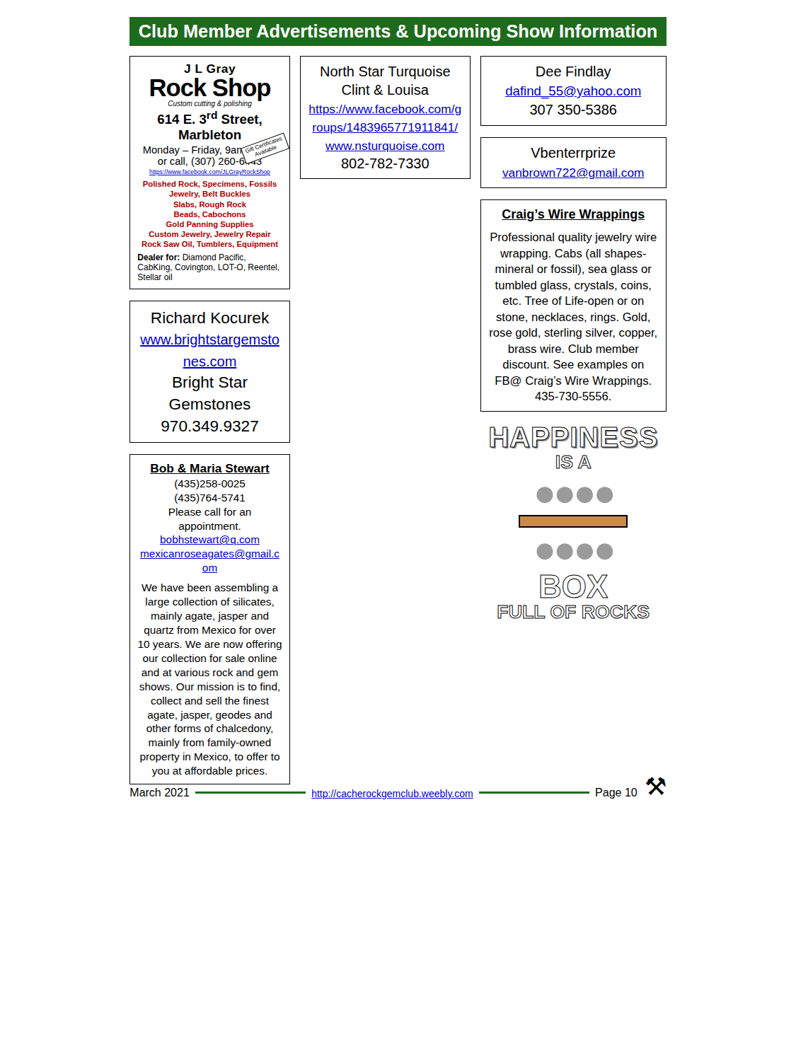Club Member Advertisements & Upcoming Show Information
J L Gray
Rock Shop
Custom cutting & polishing
614 E. 3rd Street, Marbleton
Monday – Friday, 9am – 4pm
or call, (307) 260-6443
https://www.facebook.com/JLGrayRockShop
Polished Rock, Specimens, Fossils
Jewelry, Belt Buckles
Slabs, Rough Rock
Beads, Cabochons
Gold Panning Supplies
Custom Jewelry, Jewelry Repair
Rock Saw Oil, Tumblers, Equipment
Gift Certificates
Available
Dealer for: Diamond Pacific, CabKing, Covington, LOT-O, Reentel, Stellar oil
Richard Kocurek
www.brightstargemstones.com
Bright Star Gemstones
970.349.9327
Bob & Maria Stewart
(435)258-0025
(435)764-5741
Please call for an appointment.
bobhstewart@q.com
mexicanroseagates@gmail.com
We have been assembling a large collection of silicates, mainly agate, jasper and quartz from Mexico for over 10 years. We are now offering our collection for sale online and at various rock and gem shows. Our mission is to find, collect and sell the finest agate, jasper, geodes and other forms of chalcedony, mainly from family-owned property in Mexico, to offer to you at affordable prices.
North Star Turquoise
Clint & Louisa
https://www.facebook.com/groups/1483965771911841/
www.nsturquoise.com
802-782-7330
Dee Findlay
dafind_55@yahoo.com
307 350-5386
Vbenterrprize
vanbrown722@gmail.com
Craig’s Wire Wrappings
Professional quality jewelry wire wrapping. Cabs (all shapes-mineral or fossil), sea glass or tumbled glass, crystals, coins, etc. Tree of Life-open or on stone, necklaces, rings. Gold, rose gold, sterling silver, copper, brass wire. Club member discount. See examples on FB@ Craig’s Wire Wrappings. 435-730-5556.
HAPPINESS
IS A
●●●●
●●●●
BOX
FULL OF ROCKS
March 2021
http://cacherockgemclub.weebly.com
Page 10
⚒